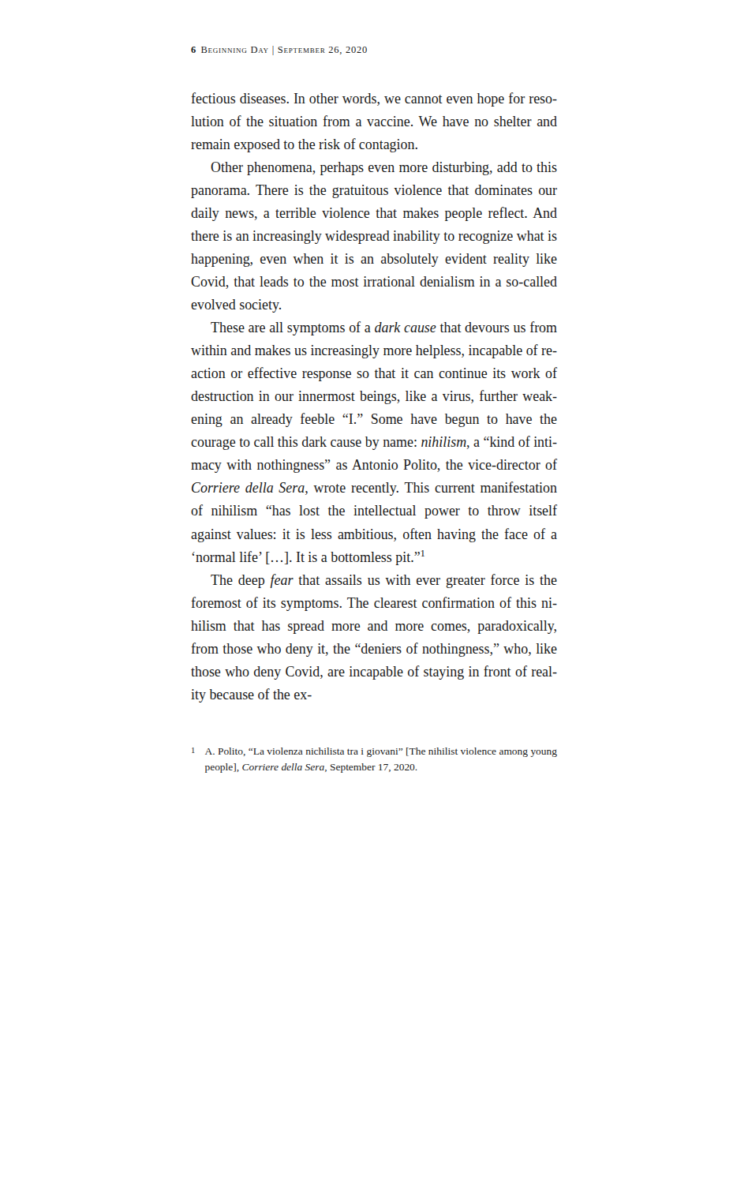6 Beginning Day | September 26, 2020
fectious diseases. In other words, we cannot even hope for resolution of the situation from a vaccine. We have no shelter and remain exposed to the risk of contagion.
Other phenomena, perhaps even more disturbing, add to this panorama. There is the gratuitous violence that dominates our daily news, a terrible violence that makes people reflect. And there is an increasingly widespread inability to recognize what is happening, even when it is an absolutely evident reality like Covid, that leads to the most irrational denialism in a so-called evolved society.
These are all symptoms of a dark cause that devours us from within and makes us increasingly more helpless, incapable of reaction or effective response so that it can continue its work of destruction in our innermost beings, like a virus, further weakening an already feeble “I.” Some have begun to have the courage to call this dark cause by name: nihilism, a “kind of intimacy with nothingness” as Antonio Polito, the vice-director of Corriere della Sera, wrote recently. This current manifestation of nihilism “has lost the intellectual power to throw itself against values: it is less ambitious, often having the face of a ‘normal life’ […]. It is a bottomless pit.”1
The deep fear that assails us with ever greater force is the foremost of its symptoms. The clearest confirmation of this nihilism that has spread more and more comes, paradoxically, from those who deny it, the “deniers of nothingness,” who, like those who deny Covid, are incapable of staying in front of reality because of the ex-
1A. Polito, “La violenza nichilista tra i giovani” [The nihilist violence among young people], Corriere della Sera, September 17, 2020.